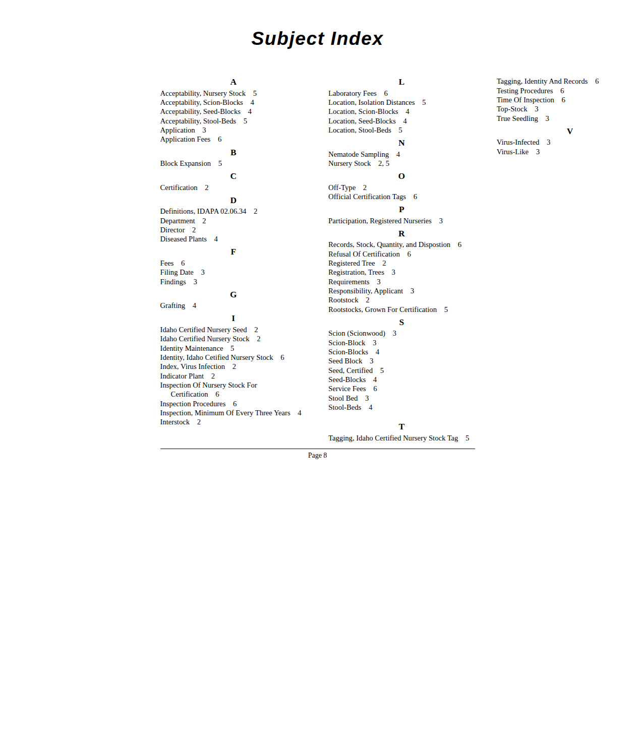Subject Index
A
Acceptability, Nursery Stock 5
Acceptability, Scion-Blocks 4
Acceptability, Seed-Blocks 4
Acceptability, Stool-Beds 5
Application 3
Application Fees 6
B
Block Expansion 5
C
Certification 2
D
Definitions, IDAPA 02.06.34 2
Department 2
Director 2
Diseased Plants 4
F
Fees 6
Filing Date 3
Findings 3
G
Grafting 4
I
Idaho Certified Nursery Seed 2
Idaho Certified Nursery Stock 2
Identity Maintenance 5
Identity, Idaho Cetified Nursery Stock 6
Index, Virus Infection 2
Indicator Plant 2
Inspection Of Nursery Stock For Certification 6
Inspection Procedures 6
Inspection, Minimum Of Every Three Years 4
Interstock 2
L
Laboratory Fees 6
Location, Isolation Distances 5
Location, Scion-Blocks 4
Location, Seed-Blocks 4
Location, Stool-Beds 5
N
Nematode Sampling 4
Nursery Stock 2, 5
O
Off-Type 2
Official Certification Tags 6
P
Participation, Registered Nurseries 3
R
Records, Stock, Quantity, and Dispostion 6
Refusal Of Certification 6
Registered Tree 2
Registration, Trees 3
Requirements 3
Responsibility, Applicant 3
Rootstock 2
Rootstocks, Grown For Certification 5
S
Scion (Scionwood) 3
Scion-Block 3
Scion-Blocks 4
Seed Block 3
Seed, Certified 5
Seed-Blocks 4
Service Fees 6
Stool Bed 3
Stool-Beds 4
T
Tagging, Idaho Certified Nursery Stock Tag 5
Tagging, Identity And Records 6
Testing Procedures 6
Time Of Inspection 6
Top-Stock 3
True Seedling 3
V
Virus-Infected 3
Virus-Like 3
Page 8